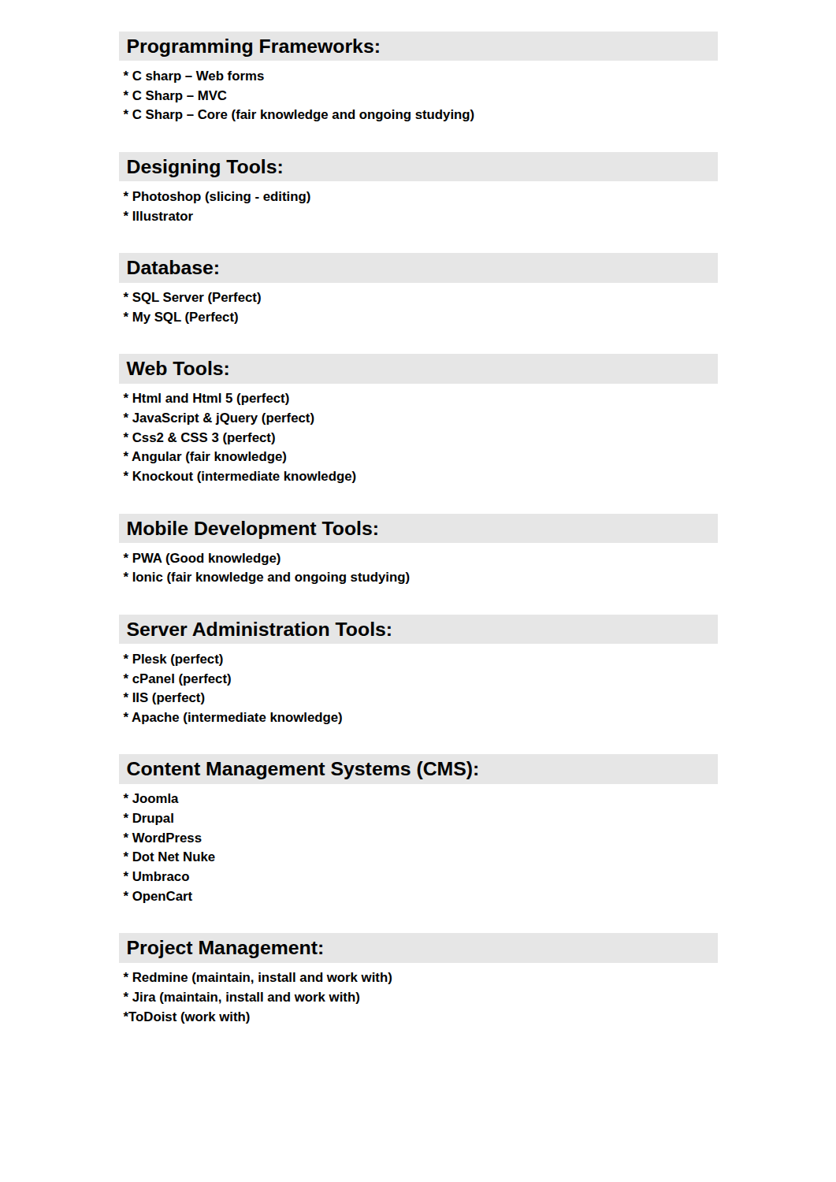Programming Frameworks:
* C sharp – Web forms
* C Sharp – MVC
* C Sharp – Core (fair knowledge and ongoing studying)
Designing Tools:
* Photoshop (slicing - editing)
* Illustrator
Database:
* SQL Server (Perfect)
* My SQL (Perfect)
Web Tools:
* Html and Html 5 (perfect)
* JavaScript & jQuery (perfect)
* Css2 & CSS 3 (perfect)
* Angular (fair knowledge)
* Knockout (intermediate knowledge)
Mobile Development Tools:
* PWA (Good knowledge)
* Ionic (fair knowledge and ongoing studying)
Server Administration Tools:
* Plesk (perfect)
* cPanel (perfect)
* IIS (perfect)
* Apache (intermediate knowledge)
Content Management Systems (CMS):
* Joomla
* Drupal
* WordPress
* Dot Net Nuke
* Umbraco
* OpenCart
Project Management:
* Redmine (maintain, install and work with)
* Jira (maintain, install and work with)
*ToDoist (work with)